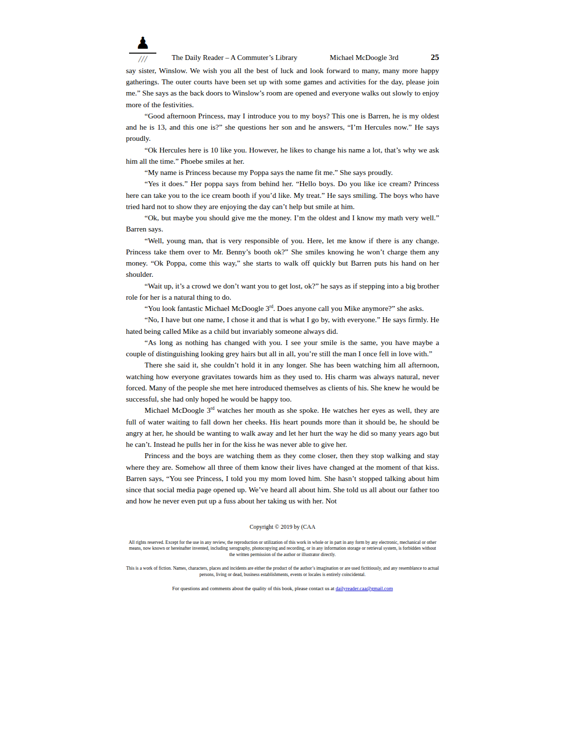♟
╱╱╱
The Daily Reader – A Commuter’s Library Michael McDoogle 3rd 25
say sister, Winslow. We wish you all the best of luck and look forward to many, many more happy gatherings. The outer courts have been set up with some games and activities for the day, please join me.” She says as the back doors to Winslow’s room are opened and everyone walks out slowly to enjoy more of the festivities.
“Good afternoon Princess, may I introduce you to my boys? This one is Barren, he is my oldest and he is 13, and this one is?” she questions her son and he answers, “I’m Hercules now.” He says proudly.
“Ok Hercules here is 10 like you. However, he likes to change his name a lot, that’s why we ask him all the time.” Phoebe smiles at her.
“My name is Princess because my Poppa says the name fit me.” She says proudly.
“Yes it does.” Her poppa says from behind her. “Hello boys. Do you like ice cream? Princess here can take you to the ice cream booth if you’d like. My treat.” He says smiling. The boys who have tried hard not to show they are enjoying the day can’t help but smile at him.
“Ok, but maybe you should give me the money. I’m the oldest and I know my math very well.” Barren says.
“Well, young man, that is very responsible of you. Here, let me know if there is any change. Princess take them over to Mr. Benny’s booth ok?” She smiles knowing he won’t charge them any money. “Ok Poppa, come this way,” she starts to walk off quickly but Barren puts his hand on her shoulder.
“Wait up, it’s a crowd we don’t want you to get lost, ok?” he says as if stepping into a big brother role for her is a natural thing to do.
“You look fantastic Michael McDoogle 3rd. Does anyone call you Mike anymore?” she asks.
“No, I have but one name, I chose it and that is what I go by, with everyone.” He says firmly. He hated being called Mike as a child but invariably someone always did.
“As long as nothing has changed with you. I see your smile is the same, you have maybe a couple of distinguishing looking grey hairs but all in all, you’re still the man I once fell in love with.”
There she said it, she couldn’t hold it in any longer. She has been watching him all afternoon, watching how everyone gravitates towards him as they used to. His charm was always natural, never forced. Many of the people she met here introduced themselves as clients of his. She knew he would be successful, she had only hoped he would be happy too.
Michael McDoogle 3rd watches her mouth as she spoke. He watches her eyes as well, they are full of water waiting to fall down her cheeks. His heart pounds more than it should be, he should be angry at her, he should be wanting to walk away and let her hurt the way he did so many years ago but he can’t. Instead he pulls her in for the kiss he was never able to give her.
Princess and the boys are watching them as they come closer, then they stop walking and stay where they are. Somehow all three of them know their lives have changed at the moment of that kiss. Barren says, “You see Princess, I told you my mom loved him. She hasn’t stopped talking about him since that social media page opened up. We’ve heard all about him. She told us all about our father too and how he never even put up a fuss about her taking us with her. Not
Copyright © 2019 by (CAA
All rights reserved. Except for the use in any review, the reproduction or utilization of this work in whole or in part in any form by any electronic, mechanical or other means, now known or hereinafter invented, including xerography, photocopying and recording, or in any information storage or retrieval system, is forbidden without the written permission of the author or illustrator directly.
This is a work of fiction. Names, characters, places and incidents are either the product of the author’s imagination or are used fictitiously, and any resemblance to actual persons, living or dead, business establishments, events or locales is entirely coincidental.
For questions and comments about the quality of this book, please contact us at dailyreader.caa@gmail.com